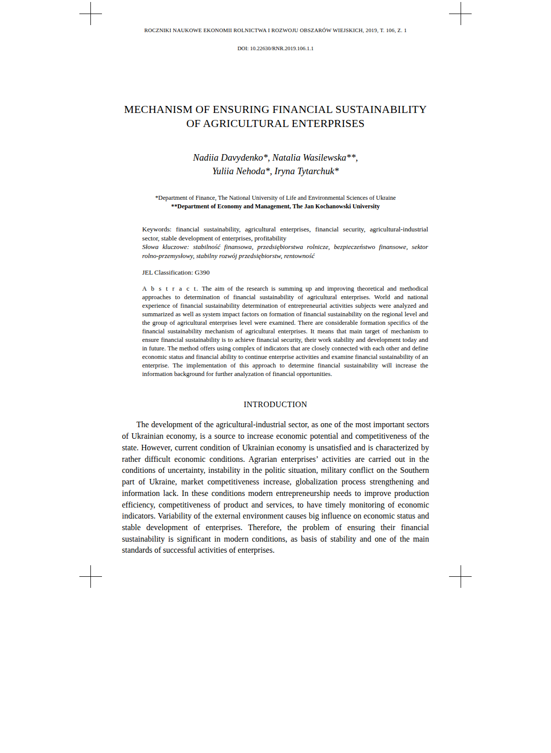ROCZNIKI NAUKOWE EKONOMII ROLNICTWA I ROZWOJU OBSZARÓW WIEJSKICH, 2019, T. 106, Z. 1
DOI: 10.22630/RNR.2019.106.1.1
MECHANISM OF ENSURING FINANCIAL SUSTAINABILITY
OF AGRICULTURAL ENTERPRISES
Nadiia Davydenko*, Natalia Wasilewska**,
Yuliia Nehoda*, Iryna Tytarchuk*
*Department of Finance, The National University of Life and Environmental Sciences of Ukraine
**Department of Economy and Management, The Jan Kochanowski University
Keywords: financial sustainability, agricultural enterprises, financial security, agricultural-industrial sector, stable development of enterprises, profitability
Słowa kluczowe: stabilność finansowa, przedsiębiorstwa rolnicze, bezpieczeństwo finansowe, sektor rolno-przemysłowy, stabilny rozwój przedsiębiorstw, rentowność
JEL Classification: G390
A b s t r a c t. The aim of the research is summing up and improving theoretical and methodical approaches to determination of financial sustainability of agricultural enterprises. World and national experience of financial sustainability determination of entrepreneurial activities subjects were analyzed and summarized as well as system impact factors on formation of financial sustainability on the regional level and the group of agricultural enterprises level were examined. There are considerable formation specifics of the financial sustainability mechanism of agricultural enterprises. It means that main target of mechanism to ensure financial sustainability is to achieve financial security, their work stability and development today and in future. The method offers using complex of indicators that are closely connected with each other and define economic status and financial ability to continue enterprise activities and examine financial sustainability of an enterprise. The implementation of this approach to determine financial sustainability will increase the information background for further analyzation of financial opportunities.
INTRODUCTION
The development of the agricultural-industrial sector, as one of the most important sectors of Ukrainian economy, is a source to increase economic potential and competitiveness of the state. However, current condition of Ukrainian economy is unsatisfied and is characterized by rather difficult economic conditions. Agrarian enterprises’ activities are carried out in the conditions of uncertainty, instability in the politic situation, military conflict on the Southern part of Ukraine, market competitiveness increase, globalization process strengthening and information lack. In these conditions modern entrepreneurship needs to improve production efficiency, competitiveness of product and services, to have timely monitoring of economic indicators. Variability of the external environment causes big influence on economic status and stable development of enterprises. Therefore, the problem of ensuring their financial sustainability is significant in modern conditions, as basis of stability and one of the main standards of successful activities of enterprises.